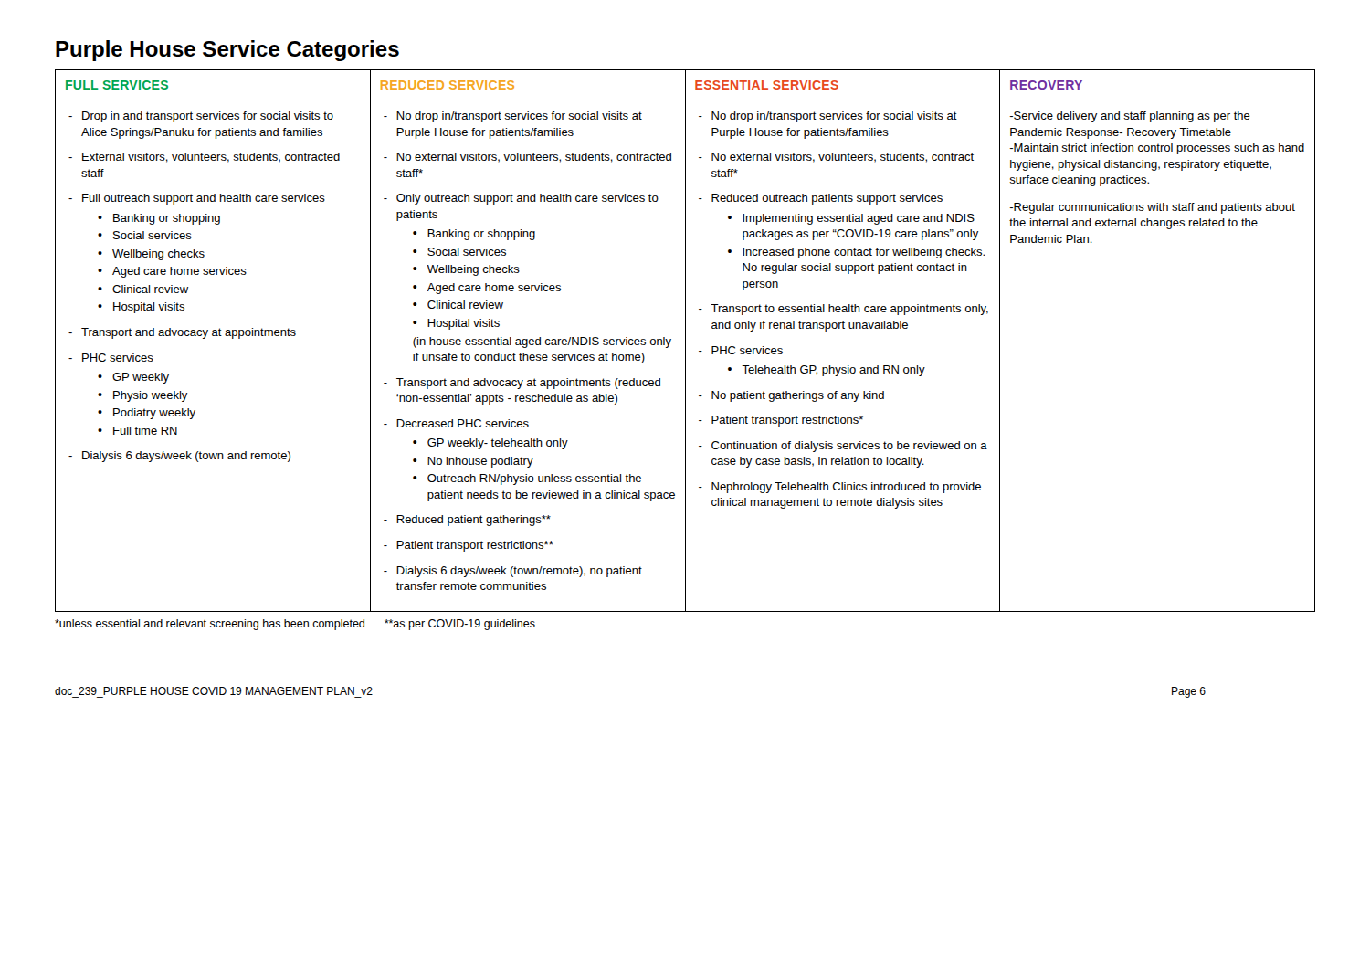Purple House Service Categories
| FULL SERVICES | REDUCED SERVICES | ESSENTIAL SERVICES | RECOVERY |
| --- | --- | --- | --- |
| Drop in and transport services for social visits to Alice Springs/Panuku for patients and families External visitors, volunteers, students, contracted staff Full outreach support and health care services Banking or shopping Social services Wellbeing checks Aged care home services Clinical review Hospital visits Transport and advocacy at appointments PHC services GP weekly Physio weekly Podiatry weekly Full time RN Dialysis 6 days/week (town and remote) | No drop in/transport services for social visits at Purple House for patients/families No external visitors, volunteers, students, contracted staff* Only outreach support and health care services to patients Banking or shopping Social services Wellbeing checks Aged care home services Clinical review Hospital visits (in house essential aged care/NDIS services only if unsafe to conduct these services at home) Transport and advocacy at appointments (reduced ‘non-essential’ appts - reschedule as able) Decreased PHC services GP weekly- telehealth only No inhouse podiatry Outreach RN/physio unless essential the patient needs to be reviewed in a clinical space Reduced patient gatherings** Patient transport restrictions** Dialysis 6 days/week (town/remote), no patient transfer remote communities | No drop in/transport services for social visits at Purple House for patients/families No external visitors, volunteers, students, contract staff* Reduced outreach patients support services Implementing essential aged care and NDIS packages as per “COVID-19 care plans” only Increased phone contact for wellbeing checks. No regular social support patient contact in person Transport to essential health care appointments only, and only if renal transport unavailable PHC services Telehealth GP, physio and RN only No patient gatherings of any kind Patient transport restrictions* Continuation of dialysis services to be reviewed on a case by case basis, in relation to locality. Nephrology Telehealth Clinics introduced to provide clinical management to remote dialysis sites | -Service delivery and staff planning as per the Pandemic Response- Recovery Timetable -Maintain strict infection control processes such as hand hygiene, physical distancing, respiratory etiquette, surface cleaning practices. -Regular communications with staff and patients about the internal and external changes related to the Pandemic Plan. |
*unless essential and relevant screening has been completed **as per COVID-19 guidelines
doc_239_PURPLE HOUSE COVID 19 MANAGEMENT PLAN_v2
Page 6